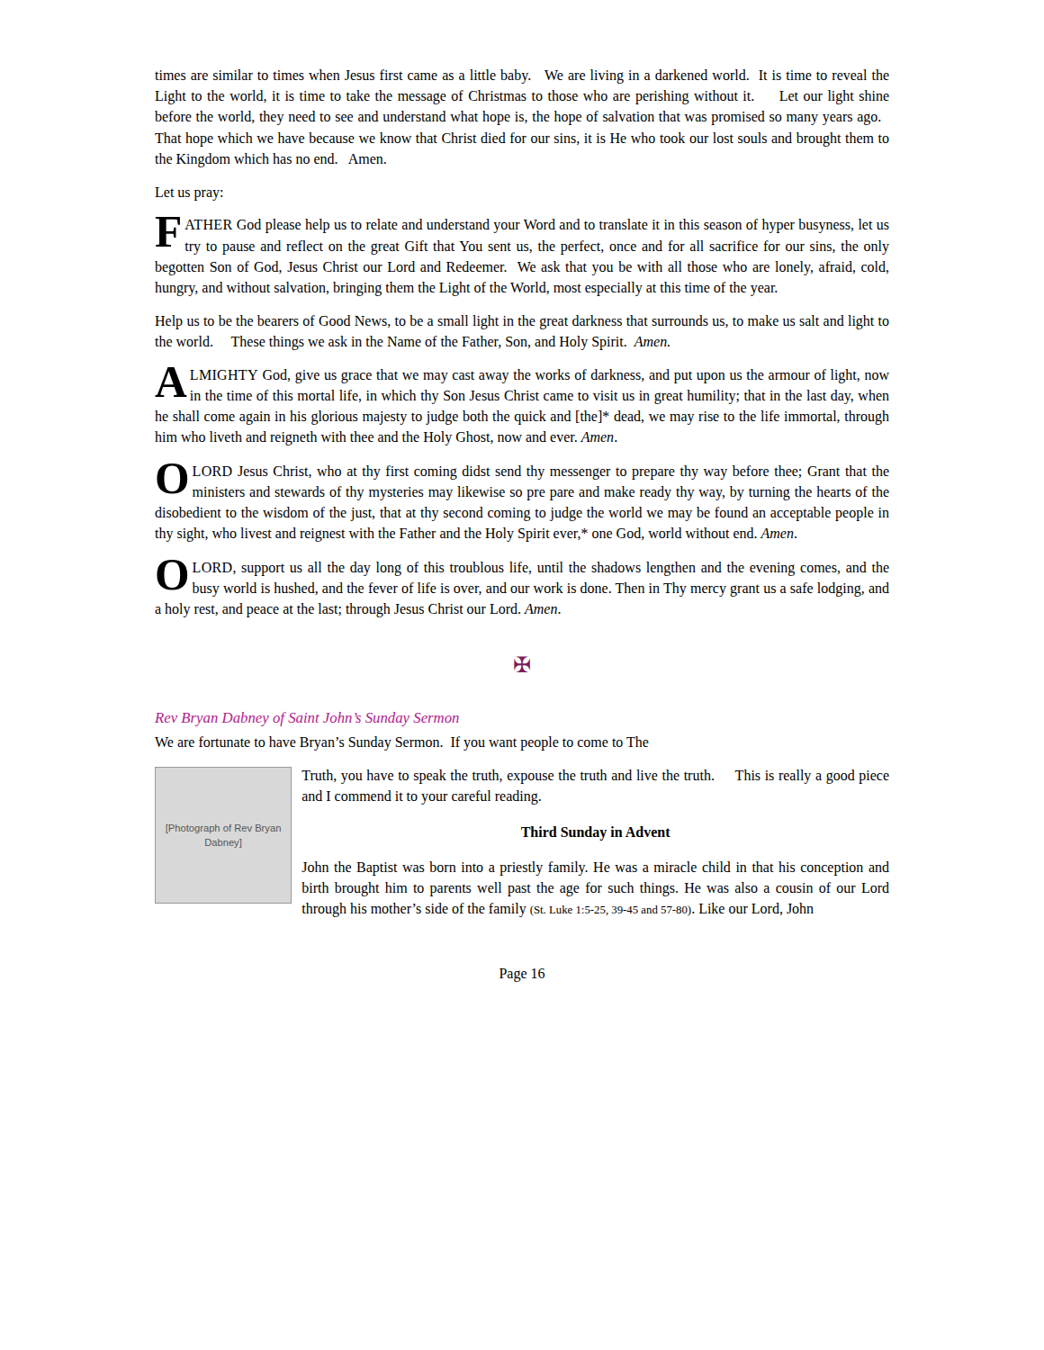times are similar to times when Jesus first came as a little baby. We are living in a darkened world. It is time to reveal the Light to the world, it is time to take the message of Christmas to those who are perishing without it. Let our light shine before the world, they need to see and understand what hope is, the hope of salvation that was promised so many years ago. That hope which we have because we know that Christ died for our sins, it is He who took our lost souls and brought them to the Kingdom which has no end. Amen.
Let us pray:
FATHER God please help us to relate and understand your Word and to translate it in this season of hyper busyness, let us try to pause and reflect on the great Gift that You sent us, the perfect, once and for all sacrifice for our sins, the only begotten Son of God, Jesus Christ our Lord and Redeemer. We ask that you be with all those who are lonely, afraid, cold, hungry, and without salvation, bringing them the Light of the World, most especially at this time of the year.
Help us to be the bearers of Good News, to be a small light in the great darkness that surrounds us, to make us salt and light to the world. These things we ask in the Name of the Father, Son, and Holy Spirit. Amen.
ALMIGHTY God, give us grace that we may cast away the works of darkness, and put upon us the armour of light, now in the time of this mortal life, in which thy Son Jesus Christ came to visit us in great humility; that in the last day, when he shall come again in his glorious majesty to judge both the quick and [the]* dead, we may rise to the life immortal, through him who liveth and reigneth with thee and the Holy Ghost, now and ever. Amen.
O LORD Jesus Christ, who at thy first coming didst send thy messenger to prepare thy way before thee; Grant that the ministers and stewards of thy mysteries may likewise so pre pare and make ready thy way, by turning the hearts of the disobedient to the wisdom of the just, that at thy second coming to judge the world we may be found an acceptable people in thy sight, who livest and reignest with the Father and the Holy Spirit ever,* one God, world without end. Amen.
O LORD, support us all the day long of this troublous life, until the shadows lengthen and the evening comes, and the busy world is hushed, and the fever of life is over, and our work is done. Then in Thy mercy grant us a safe lodging, and a holy rest, and peace at the last; through Jesus Christ our Lord. Amen.
✠
Rev Bryan Dabney of Saint John’s Sunday Sermon
We are fortunate to have Bryan’s Sunday Sermon. If you want people to come to The
[Photograph of Rev Bryan Dabney]
Truth, you have to speak the truth, expouse the truth and live the truth. This is really a good piece and I commend it to your careful reading.
Third Sunday in Advent
John the Baptist was born into a priestly family. He was a miracle child in that his conception and birth brought him to parents well past the age for such things. He was also a cousin of our Lord through his mother’s side of the family (St. Luke 1:5-25, 39-45 and 57-80). Like our Lord, John
Page 16